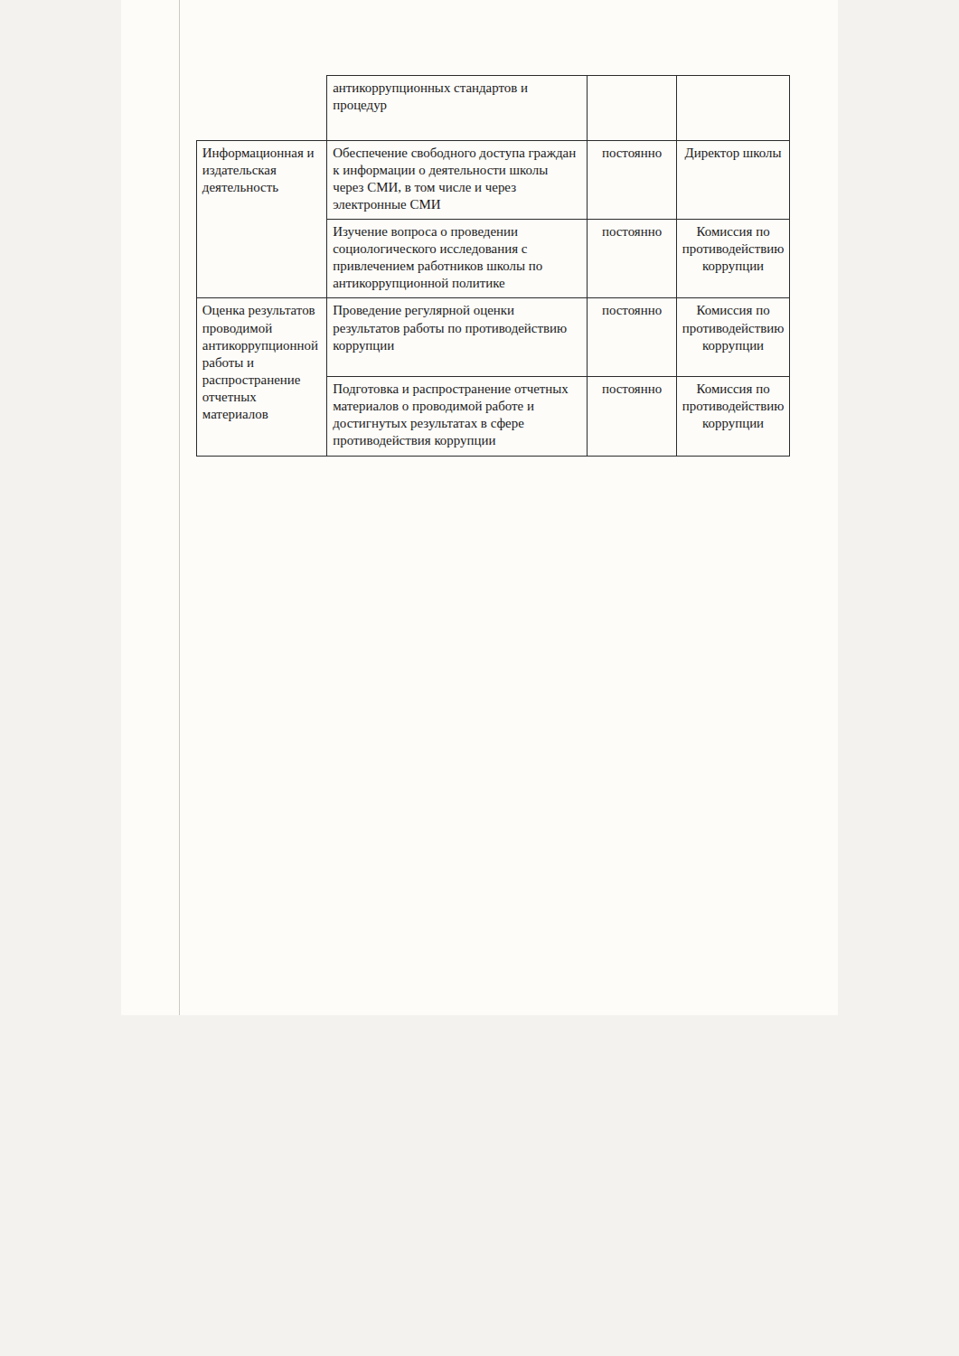| | антикоррупционных стандартов и процедур | | |
| Информационная и издательская деятельность | Обеспечение свободного доступа граждан к информации о деятельности школы через СМИ, в том числе и через электронные СМИ | постоянно | Директор школы |
| Изучение вопроса о проведении социологического исследования с привлечением работников школы по антикоррупционной политике | постоянно | Комиссия по противодействию коррупции |
| Оценка результатов проводимой антикоррупционной работы и распространение отчетных материалов | Проведение регулярной оценки результатов работы по противодействию коррупции | постоянно | Комиссия по противодействию коррупции |
| Подготовка и распространение отчетных материалов о проводимой работе и достигнутых результатах в сфере противодействия коррупции | постоянно | Комиссия по противодействию коррупции |